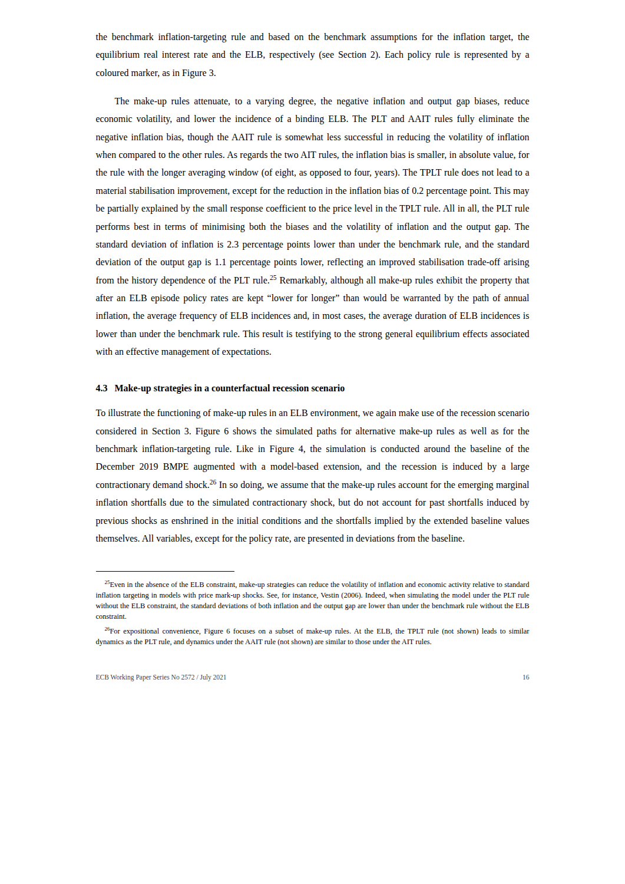the benchmark inflation-targeting rule and based on the benchmark assumptions for the inflation target, the equilibrium real interest rate and the ELB, respectively (see Section 2). Each policy rule is represented by a coloured marker, as in Figure 3.
The make-up rules attenuate, to a varying degree, the negative inflation and output gap biases, reduce economic volatility, and lower the incidence of a binding ELB. The PLT and AAIT rules fully eliminate the negative inflation bias, though the AAIT rule is somewhat less successful in reducing the volatility of inflation when compared to the other rules. As regards the two AIT rules, the inflation bias is smaller, in absolute value, for the rule with the longer averaging window (of eight, as opposed to four, years). The TPLT rule does not lead to a material stabilisation improvement, except for the reduction in the inflation bias of 0.2 percentage point. This may be partially explained by the small response coefficient to the price level in the TPLT rule. All in all, the PLT rule performs best in terms of minimising both the biases and the volatility of inflation and the output gap. The standard deviation of inflation is 2.3 percentage points lower than under the benchmark rule, and the standard deviation of the output gap is 1.1 percentage points lower, reflecting an improved stabilisation trade-off arising from the history dependence of the PLT rule.25 Remarkably, although all make-up rules exhibit the property that after an ELB episode policy rates are kept “lower for longer” than would be warranted by the path of annual inflation, the average frequency of ELB incidences and, in most cases, the average duration of ELB incidences is lower than under the benchmark rule. This result is testifying to the strong general equilibrium effects associated with an effective management of expectations.
4.3 Make-up strategies in a counterfactual recession scenario
To illustrate the functioning of make-up rules in an ELB environment, we again make use of the recession scenario considered in Section 3. Figure 6 shows the simulated paths for alternative make-up rules as well as for the benchmark inflation-targeting rule. Like in Figure 4, the simulation is conducted around the baseline of the December 2019 BMPE augmented with a model-based extension, and the recession is induced by a large contractionary demand shock.26 In so doing, we assume that the make-up rules account for the emerging marginal inflation shortfalls due to the simulated contractionary shock, but do not account for past shortfalls induced by previous shocks as enshrined in the initial conditions and the shortfalls implied by the extended baseline values themselves. All variables, except for the policy rate, are presented in deviations from the baseline.
25Even in the absence of the ELB constraint, make-up strategies can reduce the volatility of inflation and economic activity relative to standard inflation targeting in models with price mark-up shocks. See, for instance, Vestin (2006). Indeed, when simulating the model under the PLT rule without the ELB constraint, the standard deviations of both inflation and the output gap are lower than under the benchmark rule without the ELB constraint.
26For expositional convenience, Figure 6 focuses on a subset of make-up rules. At the ELB, the TPLT rule (not shown) leads to similar dynamics as the PLT rule, and dynamics under the AAIT rule (not shown) are similar to those under the AIT rules.
ECB Working Paper Series No 2572 / July 2021 16